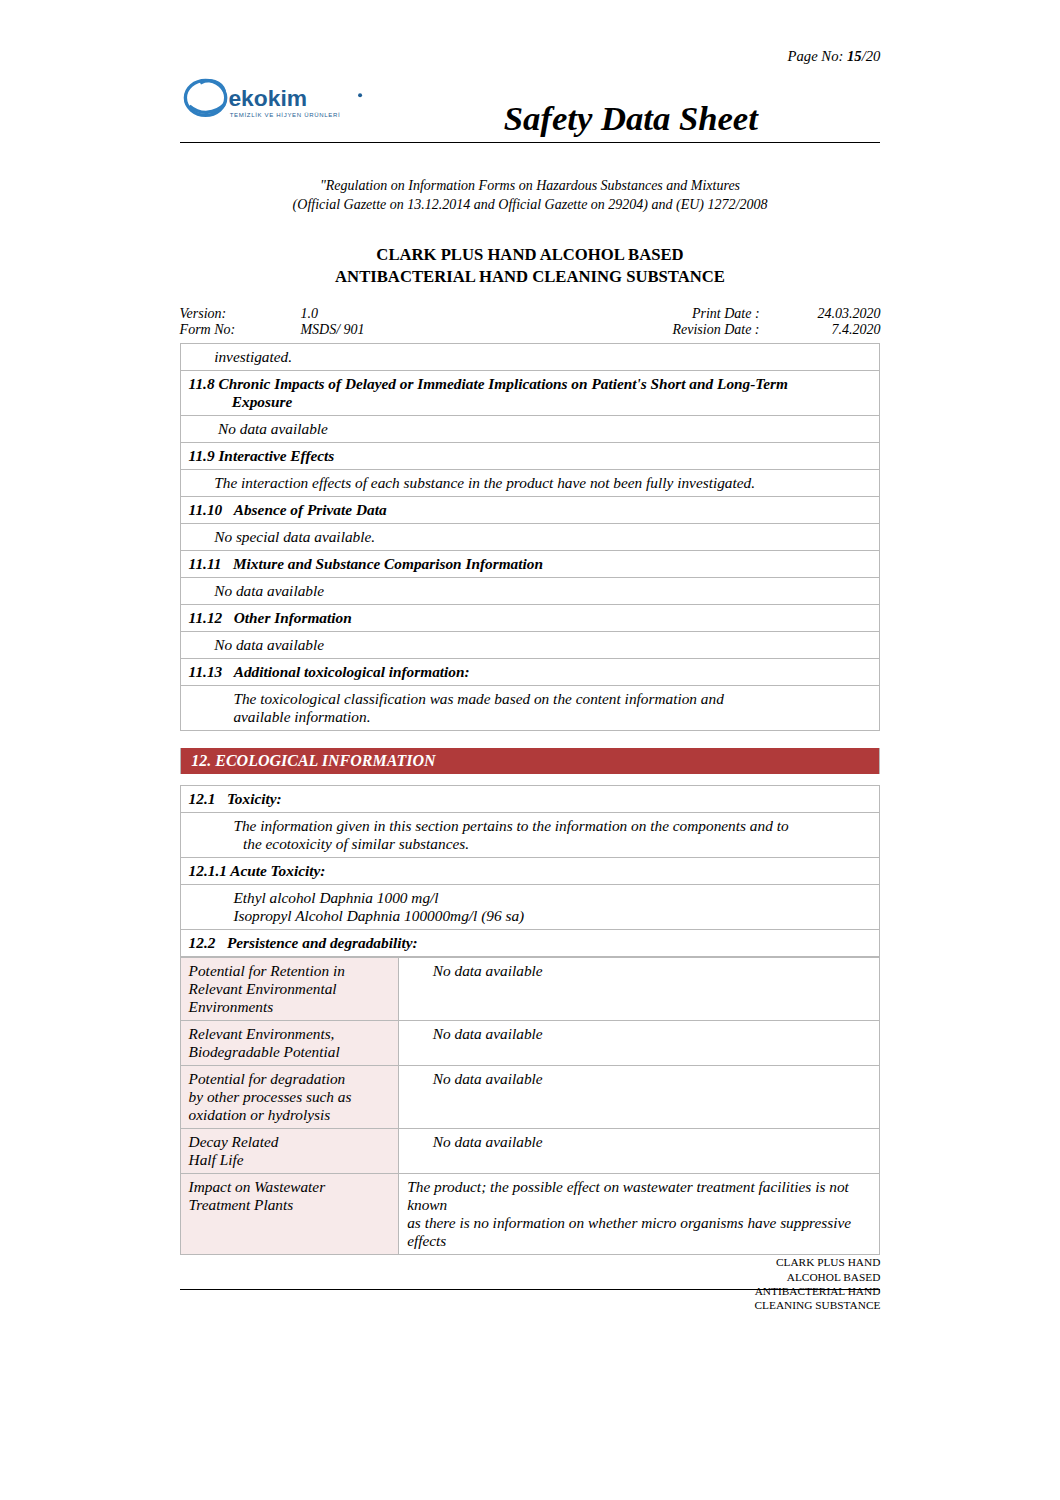Page No: 15/20
ekokim TEMİZLİK VE HİJYEN ÜRÜNLERİ
Safety Data Sheet
"Regulation on Information Forms on Hazardous Substances and Mixtures
(Official Gazette on 13.12.2014 and Official Gazette on 29204) and (EU) 1272/2008
CLARK PLUS HAND ALCOHOL BASED
ANTIBACTERIAL HAND CLEANING SUBSTANCE
| Version: | 1.0 | Print Date : | 24.03.2020 |
| Form No: | MSDS/ 901 | Revision Date : | 7.4.2020 |
| investigated. |
| 11.8 Chronic Impacts of Delayed or Immediate Implications on Patient's Short and Long-Term Exposure |
| No data available |
| 11.9 Interactive Effects |
| The interaction effects of each substance in the product have not been fully investigated. |
| 11.10 Absence of Private Data |
| No special data available. |
| 11.11 Mixture and Substance Comparison Information |
| No data available |
| 11.12 Other Information |
| No data available |
| 11.13 Additional toxicological information: |
| The toxicological classification was made based on the content information and available information. |
12. ECOLOGICAL INFORMATION
| 12.1 Toxicity: |
| The information given in this section pertains to the information on the components and to the ecotoxicity of similar substances. |
| 12.1.1 Acute Toxicity: |
| Ethyl alcohol Daphnia 1000 mg/l Isopropyl Alcohol Daphnia 100000mg/l (96 sa) |
| 12.2 Persistence and degradability: |
| Potential for Retention in Relevant Environmental Environments | No data available |
| Relevant Environments, Biodegradable Potential | No data available |
| Potential for degradation by other processes such as oxidation or hydrolysis | No data available |
| Decay Related Half Life | No data available |
| Impact on Wastewater Treatment Plants | The product; the possible effect on wastewater treatment facilities is not known as there is no information on whether micro organisms have suppressive effects |
CLARK PLUS HAND
ALCOHOL BASED
ANTIBACTERIAL HAND
CLEANING SUBSTANCE